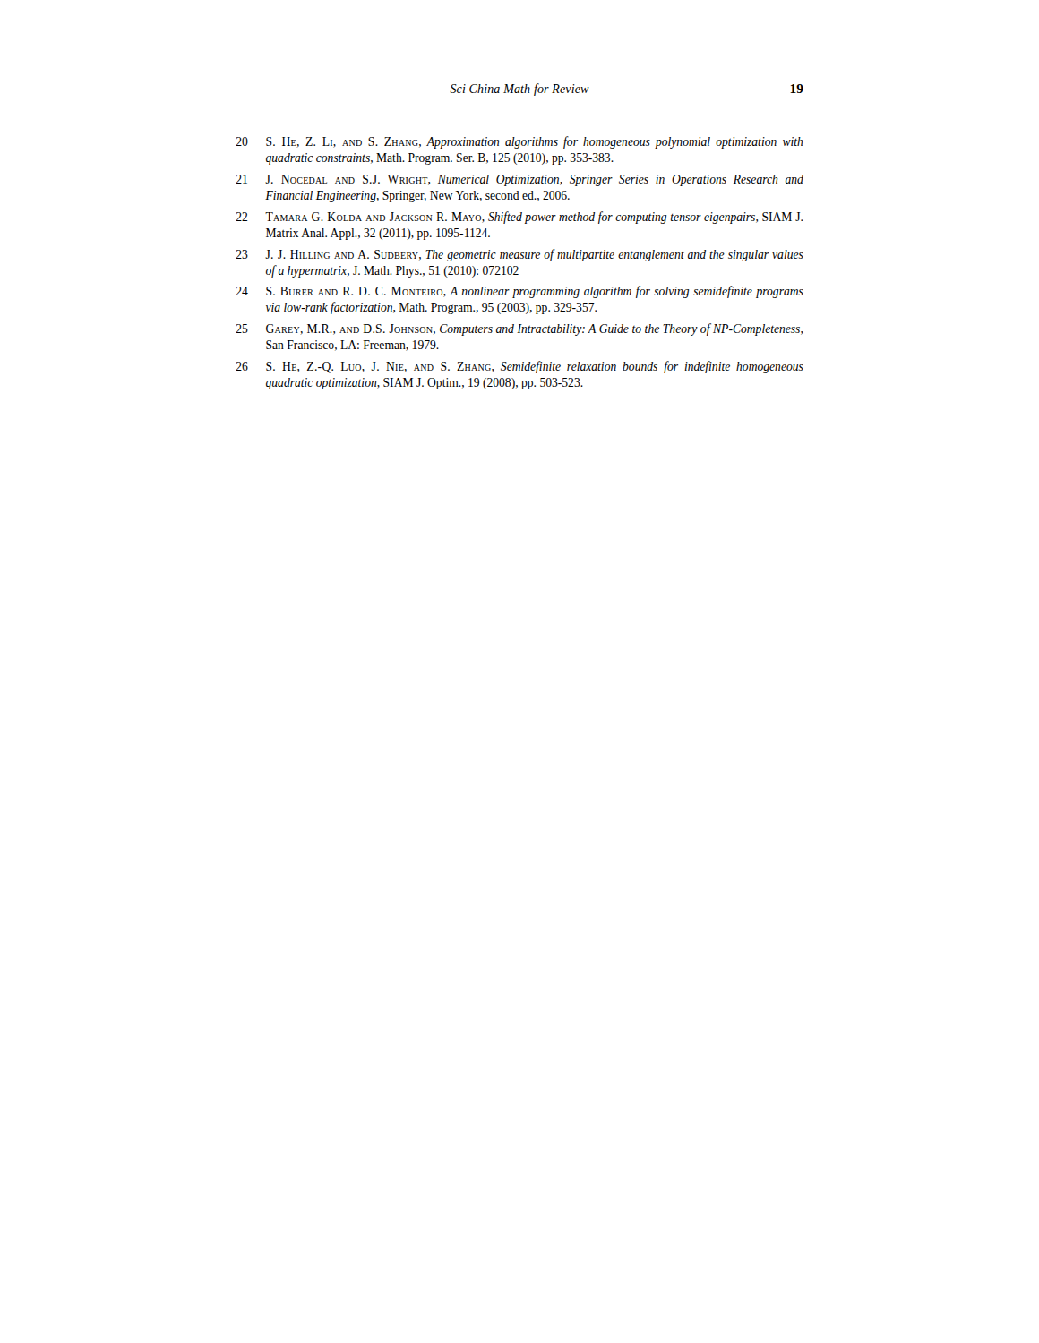Sci China Math for Review 19
20 S. He, Z. Li, and S. Zhang, Approximation algorithms for homogeneous polynomial optimization with quadratic constraints, Math. Program. Ser. B, 125 (2010), pp. 353-383.
21 J. Nocedal and S.J. Wright, Numerical Optimization, Springer Series in Operations Research and Financial Engineering, Springer, New York, second ed., 2006.
22 Tamara G. Kolda and Jackson R. Mayo, Shifted power method for computing tensor eigenpairs, SIAM J. Matrix Anal. Appl., 32 (2011), pp. 1095-1124.
23 J. J. Hilling and A. Sudbery, The geometric measure of multipartite entanglement and the singular values of a hypermatrix, J. Math. Phys., 51 (2010): 072102
24 S. Burer and R. D. C. Monteiro, A nonlinear programming algorithm for solving semidefinite programs via low-rank factorization, Math. Program., 95 (2003), pp. 329-357.
25 Garey, M.R., and D.S. Johnson, Computers and Intractability: A Guide to the Theory of NP-Completeness, San Francisco, LA: Freeman, 1979.
26 S. He, Z.-Q. Luo, J. Nie, and S. Zhang, Semidefinite relaxation bounds for indefinite homogeneous quadratic optimization, SIAM J. Optim., 19 (2008), pp. 503-523.